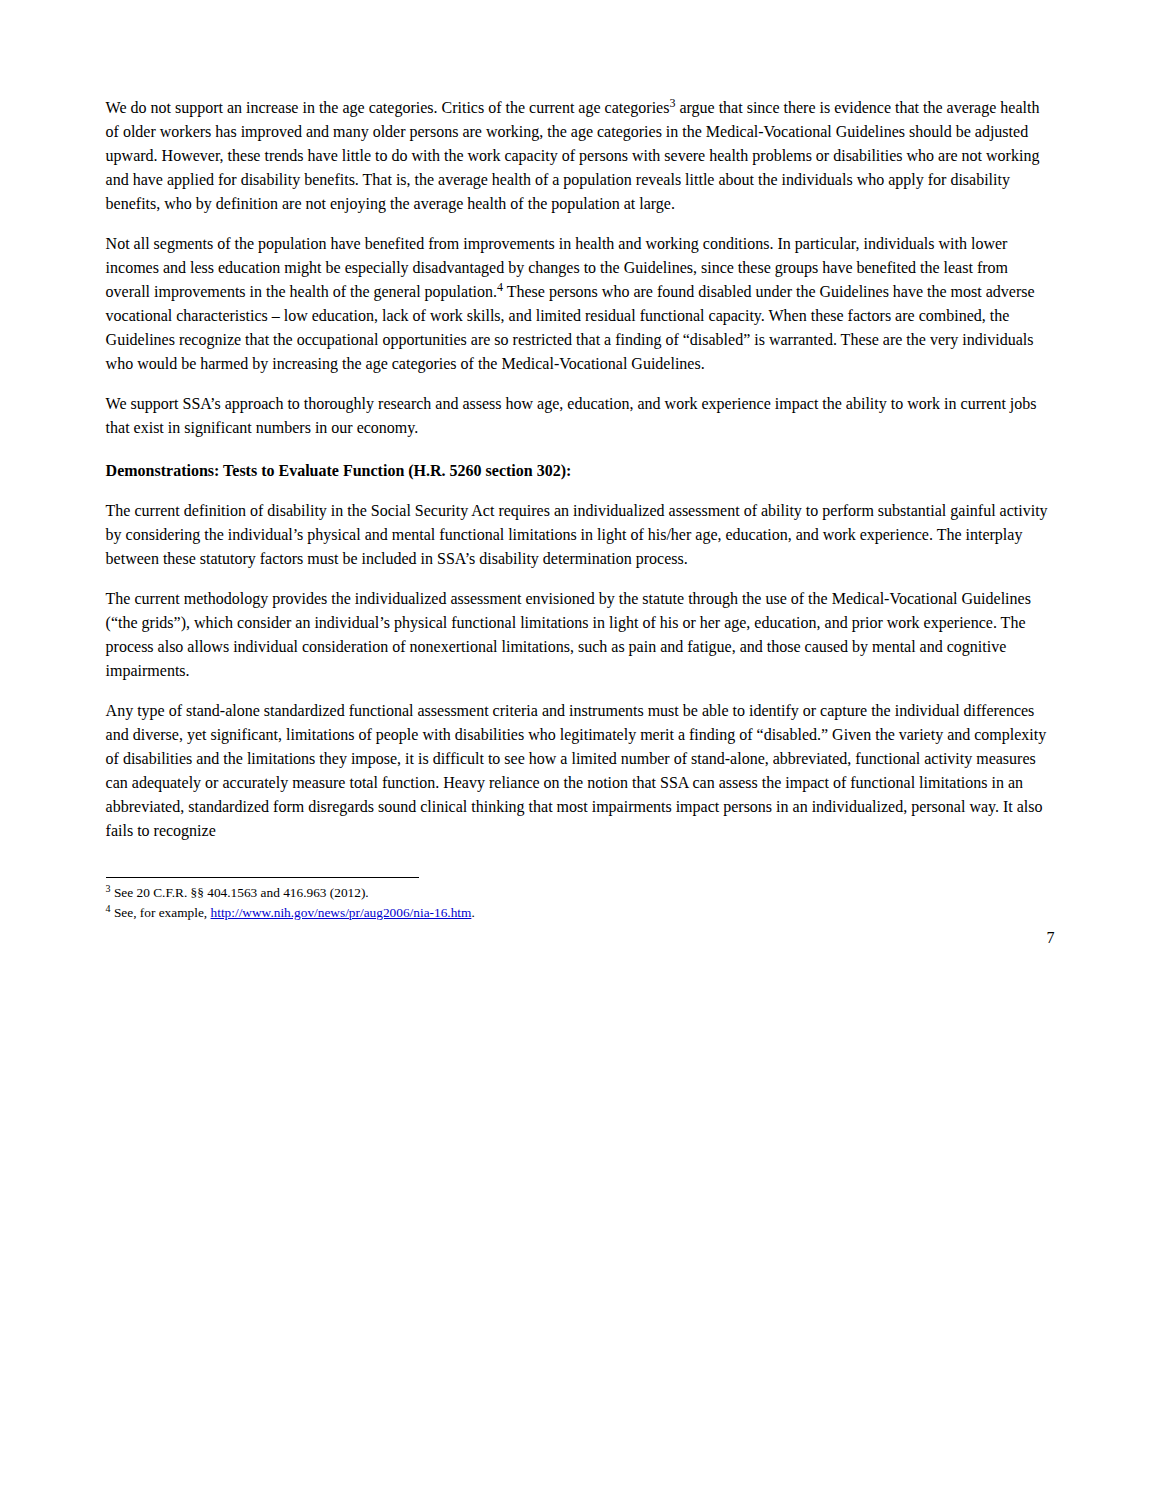We do not support an increase in the age categories. Critics of the current age categories3 argue that since there is evidence that the average health of older workers has improved and many older persons are working, the age categories in the Medical-Vocational Guidelines should be adjusted upward. However, these trends have little to do with the work capacity of persons with severe health problems or disabilities who are not working and have applied for disability benefits. That is, the average health of a population reveals little about the individuals who apply for disability benefits, who by definition are not enjoying the average health of the population at large.
Not all segments of the population have benefited from improvements in health and working conditions. In particular, individuals with lower incomes and less education might be especially disadvantaged by changes to the Guidelines, since these groups have benefited the least from overall improvements in the health of the general population.4 These persons who are found disabled under the Guidelines have the most adverse vocational characteristics – low education, lack of work skills, and limited residual functional capacity. When these factors are combined, the Guidelines recognize that the occupational opportunities are so restricted that a finding of “disabled” is warranted. These are the very individuals who would be harmed by increasing the age categories of the Medical-Vocational Guidelines.
We support SSA’s approach to thoroughly research and assess how age, education, and work experience impact the ability to work in current jobs that exist in significant numbers in our economy.
Demonstrations: Tests to Evaluate Function (H.R. 5260 section 302):
The current definition of disability in the Social Security Act requires an individualized assessment of ability to perform substantial gainful activity by considering the individual’s physical and mental functional limitations in light of his/her age, education, and work experience. The interplay between these statutory factors must be included in SSA’s disability determination process.
The current methodology provides the individualized assessment envisioned by the statute through the use of the Medical-Vocational Guidelines (“the grids”), which consider an individual’s physical functional limitations in light of his or her age, education, and prior work experience. The process also allows individual consideration of nonexertional limitations, such as pain and fatigue, and those caused by mental and cognitive impairments.
Any type of stand-alone standardized functional assessment criteria and instruments must be able to identify or capture the individual differences and diverse, yet significant, limitations of people with disabilities who legitimately merit a finding of “disabled.” Given the variety and complexity of disabilities and the limitations they impose, it is difficult to see how a limited number of stand-alone, abbreviated, functional activity measures can adequately or accurately measure total function. Heavy reliance on the notion that SSA can assess the impact of functional limitations in an abbreviated, standardized form disregards sound clinical thinking that most impairments impact persons in an individualized, personal way. It also fails to recognize
3 See 20 C.F.R. §§ 404.1563 and 416.963 (2012).
4 See, for example, http://www.nih.gov/news/pr/aug2006/nia-16.htm.
7